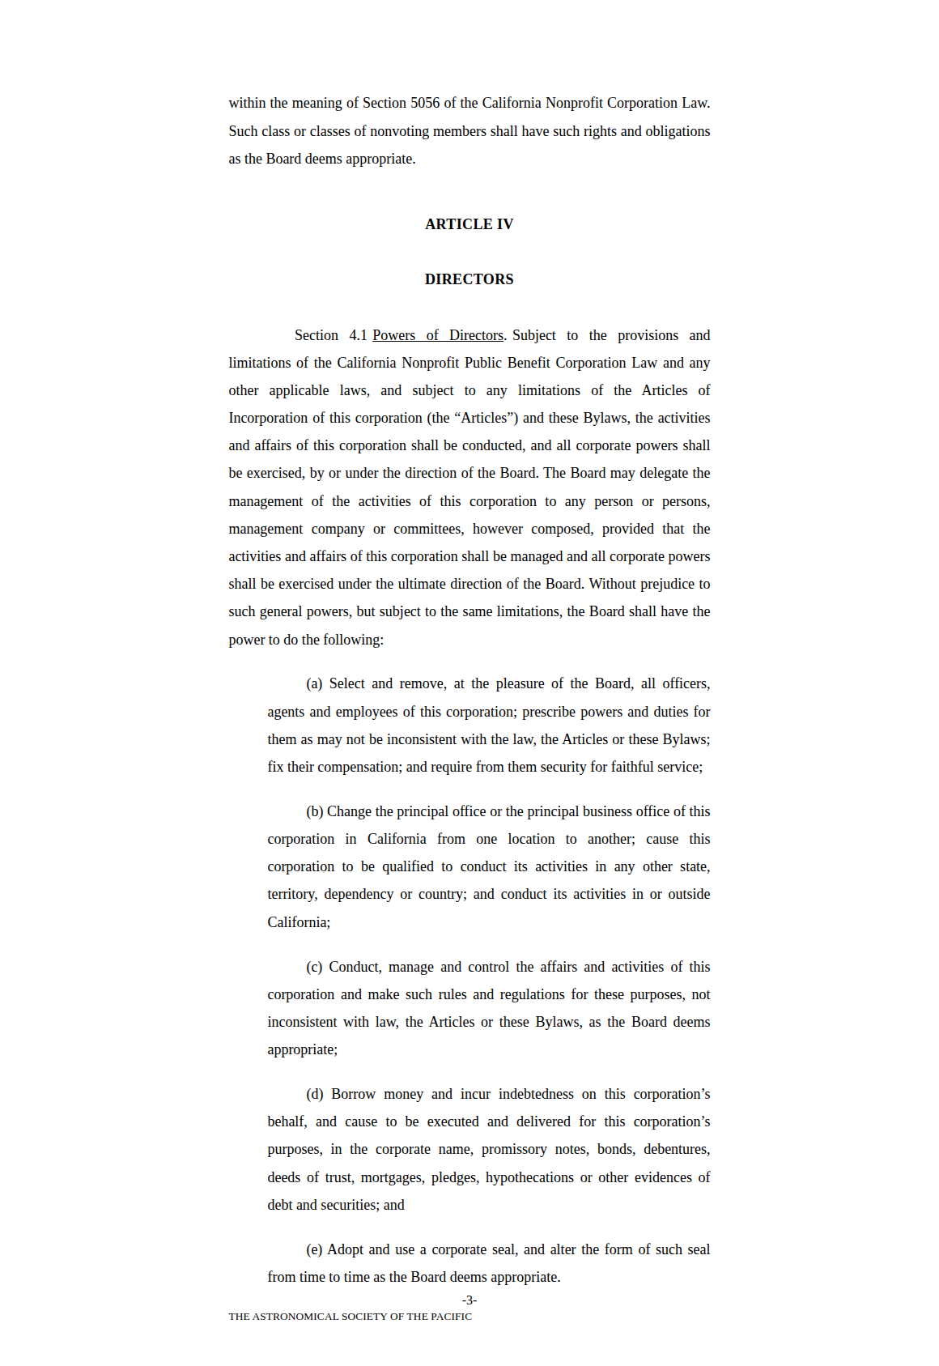within the meaning of Section 5056 of the California Nonprofit Corporation Law. Such class or classes of nonvoting members shall have such rights and obligations as the Board deems appropriate.
ARTICLE IV
DIRECTORS
Section 4.1 Powers of Directors. Subject to the provisions and limitations of the California Nonprofit Public Benefit Corporation Law and any other applicable laws, and subject to any limitations of the Articles of Incorporation of this corporation (the “Articles”) and these Bylaws, the activities and affairs of this corporation shall be conducted, and all corporate powers shall be exercised, by or under the direction of the Board. The Board may delegate the management of the activities of this corporation to any person or persons, management company or committees, however composed, provided that the activities and affairs of this corporation shall be managed and all corporate powers shall be exercised under the ultimate direction of the Board. Without prejudice to such general powers, but subject to the same limitations, the Board shall have the power to do the following:
(a) Select and remove, at the pleasure of the Board, all officers, agents and employees of this corporation; prescribe powers and duties for them as may not be inconsistent with the law, the Articles or these Bylaws; fix their compensation; and require from them security for faithful service;
(b) Change the principal office or the principal business office of this corporation in California from one location to another; cause this corporation to be qualified to conduct its activities in any other state, territory, dependency or country; and conduct its activities in or outside California;
(c) Conduct, manage and control the affairs and activities of this corporation and make such rules and regulations for these purposes, not inconsistent with law, the Articles or these Bylaws, as the Board deems appropriate;
(d) Borrow money and incur indebtedness on this corporation’s behalf, and cause to be executed and delivered for this corporation’s purposes, in the corporate name, promissory notes, bonds, debentures, deeds of trust, mortgages, pledges, hypothecations or other evidences of debt and securities; and
(e) Adopt and use a corporate seal, and alter the form of such seal from time to time as the Board deems appropriate.
-3-
THE ASTRONOMICAL SOCIETY OF THE PACIFIC